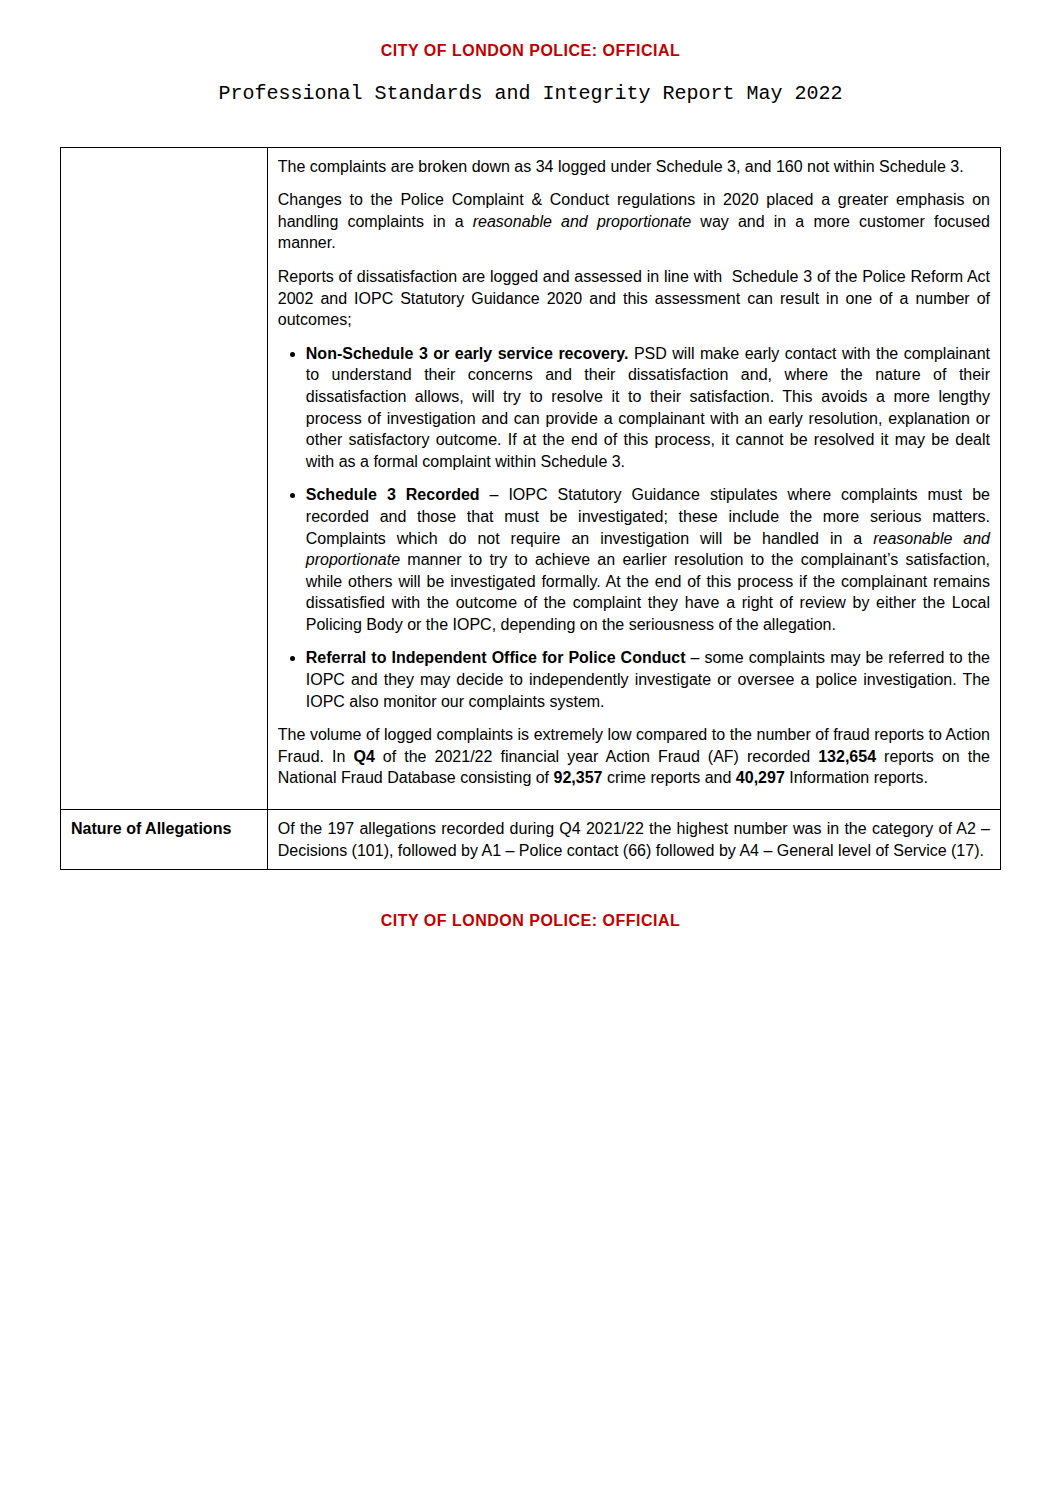CITY OF LONDON POLICE: OFFICIAL
Professional Standards and Integrity Report May 2022
| | The complaints are broken down as 34 logged under Schedule 3, and 160 not within Schedule 3. Changes to the Police Complaint & Conduct regulations in 2020 placed a greater emphasis on handling complaints in a reasonable and proportionate way and in a more customer focused manner. Reports of dissatisfaction are logged and assessed in line with Schedule 3 of the Police Reform Act 2002 and IOPC Statutory Guidance 2020 and this assessment can result in one of a number of outcomes; Non-Schedule 3 or early service recovery. PSD will make early contact with the complainant to understand their concerns and their dissatisfaction and, where the nature of their dissatisfaction allows, will try to resolve it to their satisfaction. This avoids a more lengthy process of investigation and can provide a complainant with an early resolution, explanation or other satisfactory outcome. If at the end of this process, it cannot be resolved it may be dealt with as a formal complaint within Schedule 3. Schedule 3 Recorded – IOPC Statutory Guidance stipulates where complaints must be recorded and those that must be investigated; these include the more serious matters. Complaints which do not require an investigation will be handled in a reasonable and proportionate manner to try to achieve an earlier resolution to the complainant’s satisfaction, while others will be investigated formally. At the end of this process if the complainant remains dissatisfied with the outcome of the complaint they have a right of review by either the Local Policing Body or the IOPC, depending on the seriousness of the allegation. Referral to Independent Office for Police Conduct – some complaints may be referred to the IOPC and they may decide to independently investigate or oversee a police investigation. The IOPC also monitor our complaints system. The volume of logged complaints is extremely low compared to the number of fraud reports to Action Fraud. In Q4 of the 2021/22 financial year Action Fraud (AF) recorded 132,654 reports on the National Fraud Database consisting of 92,357 crime reports and 40,297 Information reports. |
| Nature of Allegations | Of the 197 allegations recorded during Q4 2021/22 the highest number was in the category of A2 – Decisions (101), followed by A1 – Police contact (66) followed by A4 – General level of Service (17). |
CITY OF LONDON POLICE: OFFICIAL